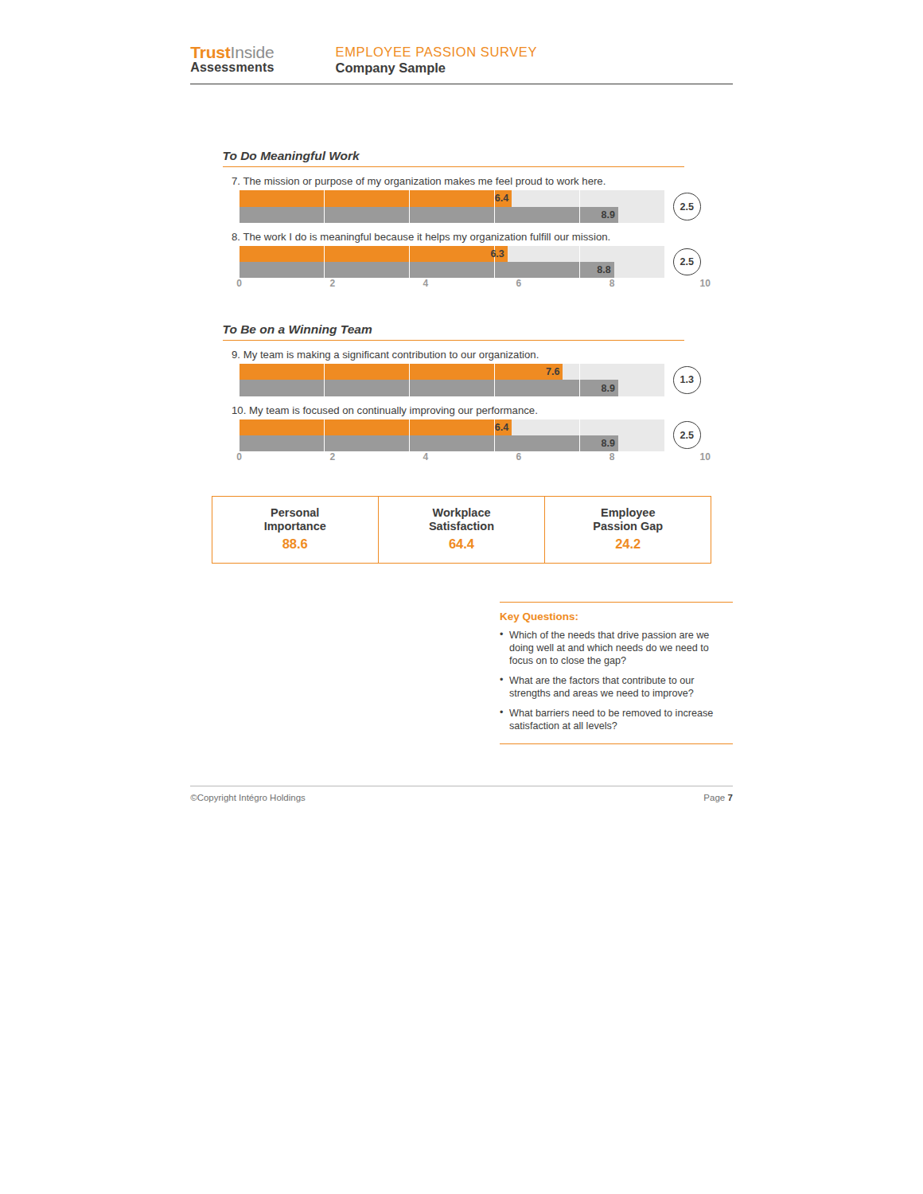Trust Inside
Assessments
Employee Passion Survey
Company Sample
To Do Meaningful Work
7. The mission or purpose of my organization makes me feel proud to work here.
6.4
8.9
2.5
8. The work I do is meaningful because it helps my organization fulfill our mission.
6.3
8.8
2.5
0 2 4 6 8 10
To Be on a Winning Team
9. My team is making a significant contribution to our organization.
7.6
8.9
1.3
10. My team is focused on continually improving our performance.
6.4
8.9
2.5
0 2 4 6 8 10
Personal
Importance
88.6
Workplace
Satisfaction
64.4
Employee
Passion Gap
24.2
Key Questions:
Which of the needs that drive passion are we doing well at and which needs do we need to focus on to close the gap?
What are the factors that contribute to our strengths and areas we need to improve?
What barriers need to be removed to increase satisfaction at all levels?
©Copyright Intégro Holdings
Page 7